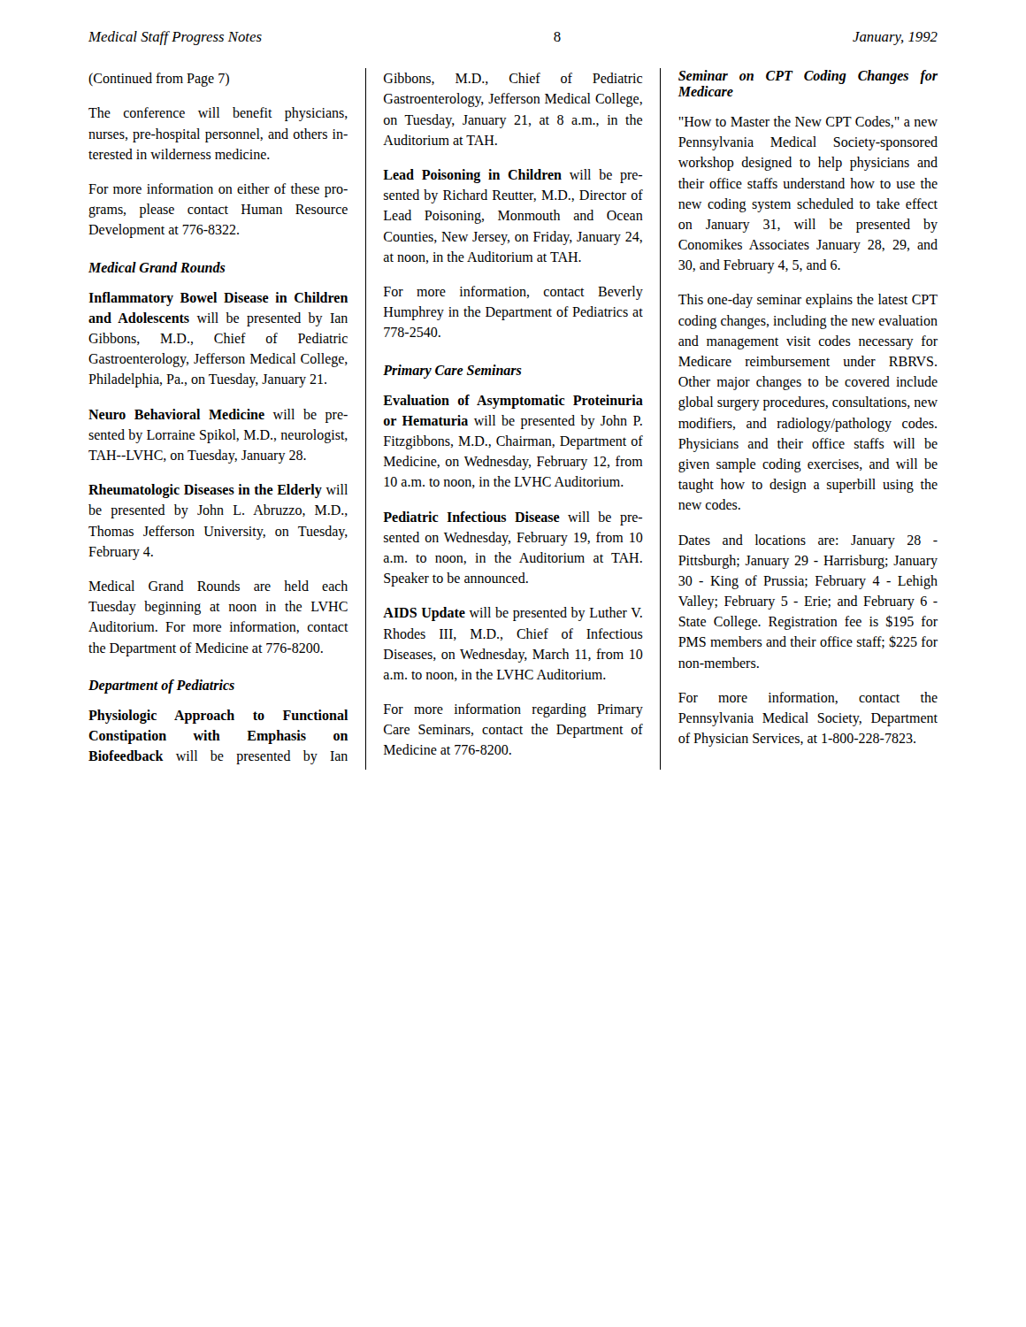Medical Staff Progress Notes
8
January, 1992
(Continued from Page 7)
The conference will benefit physicians, nurses, pre-hospital personnel, and others interested in wilderness medicine.
For more information on either of these programs, please contact Human Resource Development at 776-8322.
Medical Grand Rounds
Inflammatory Bowel Disease in Children and Adolescents will be presented by Ian Gibbons, M.D., Chief of Pediatric Gastroenterology, Jefferson Medical College, Philadelphia, Pa., on Tuesday, January 21.
Neuro Behavioral Medicine will be presented by Lorraine Spikol, M.D., neurologist, TAH--LVHC, on Tuesday, January 28.
Rheumatologic Diseases in the Elderly will be presented by John L. Abruzzo, M.D., Thomas Jefferson University, on Tuesday, February 4.
Medical Grand Rounds are held each Tuesday beginning at noon in the LVHC Auditorium. For more information, contact the Department of Medicine at 776-8200.
Department of Pediatrics
Physiologic Approach to Functional Constipation with Emphasis on Biofeedback will be presented by Ian Gibbons, M.D., Chief of Pediatric Gastroenterology, Jefferson Medical College, on Tuesday, January 21, at 8 a.m., in the Auditorium at TAH.
Lead Poisoning in Children will be presented by Richard Reutter, M.D., Director of Lead Poisoning, Monmouth and Ocean Counties, New Jersey, on Friday, January 24, at noon, in the Auditorium at TAH.
For more information, contact Beverly Humphrey in the Department of Pediatrics at 778-2540.
Primary Care Seminars
Evaluation of Asymptomatic Proteinuria or Hematuria will be presented by John P. Fitzgibbons, M.D., Chairman, Department of Medicine, on Wednesday, February 12, from 10 a.m. to noon, in the LVHC Auditorium.
Pediatric Infectious Disease will be presented on Wednesday, February 19, from 10 a.m. to noon, in the Auditorium at TAH. Speaker to be announced.
AIDS Update will be presented by Luther V. Rhodes III, M.D., Chief of Infectious Diseases, on Wednesday, March 11, from 10 a.m. to noon, in the LVHC Auditorium.
For more information regarding Primary Care Seminars, contact the Department of Medicine at 776-8200.
Seminar on CPT Coding Changes for Medicare
"How to Master the New CPT Codes," a new Pennsylvania Medical Society-sponsored workshop designed to help physicians and their office staffs understand how to use the new coding system scheduled to take effect on January 31, will be presented by Conomikes Associates January 28, 29, and 30, and February 4, 5, and 6.
This one-day seminar explains the latest CPT coding changes, including the new evaluation and management visit codes necessary for Medicare reimbursement under RBRVS. Other major changes to be covered include global surgery procedures, consultations, new modifiers, and radiology/pathology codes. Physicians and their office staffs will be given sample coding exercises, and will be taught how to design a superbill using the new codes.
Dates and locations are: January 28 - Pittsburgh; January 29 - Harrisburg; January 30 - King of Prussia; February 4 - Lehigh Valley; February 5 - Erie; and February 6 - State College. Registration fee is $195 for PMS members and their office staff; $225 for non-members.
For more information, contact the Pennsylvania Medical Society, Department of Physician Services, at 1-800-228-7823.